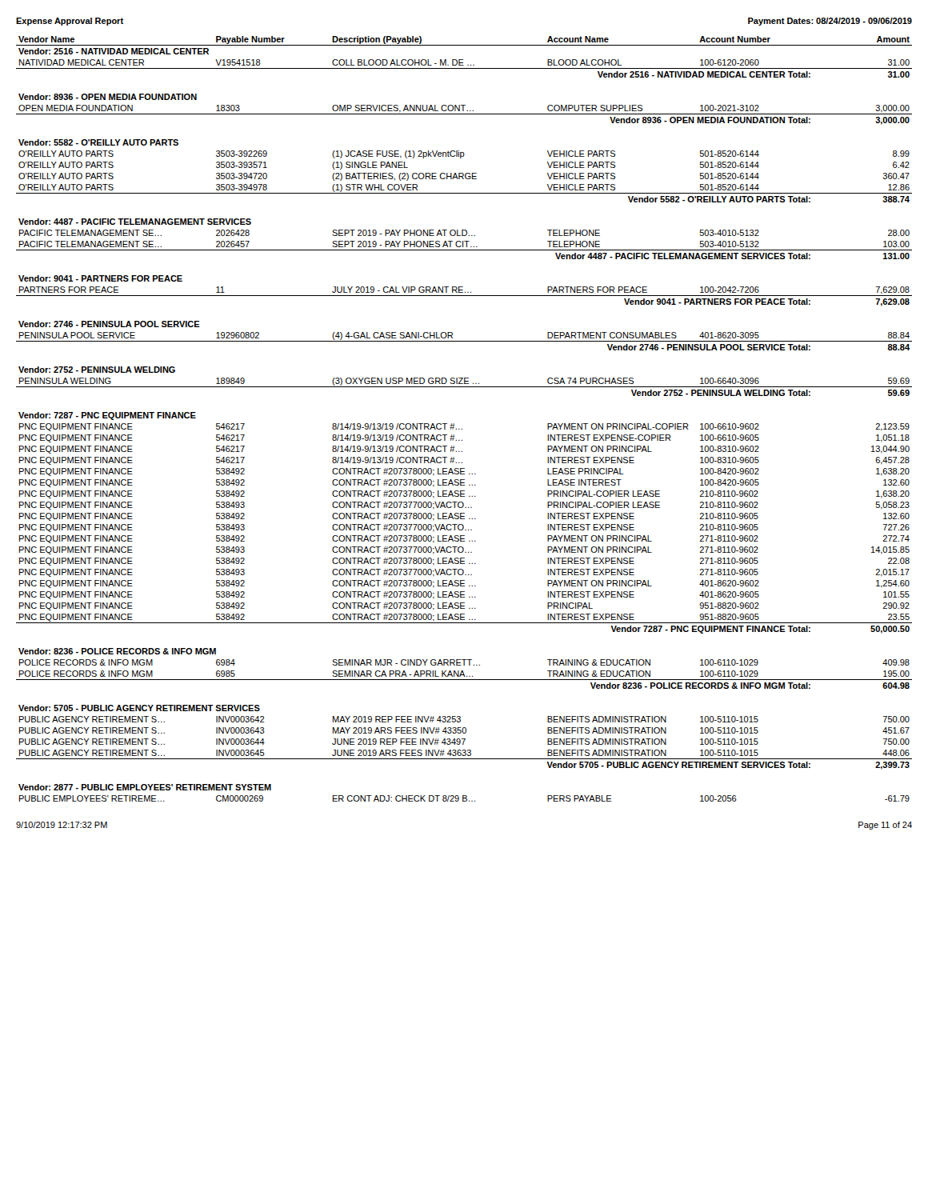Expense Approval Report Payment Dates: 08/24/2019 - 09/06/2019
| Vendor Name | Payable Number | Description (Payable) | Account Name | Account Number | Amount |
| --- | --- | --- | --- | --- | --- |
| Vendor: 2516 - NATIVIDAD MEDICAL CENTER |
| NATIVIDAD MEDICAL CENTER | V19541518 | COLL BLOOD ALCOHOL - M. DE … | BLOOD ALCOHOL | 100-6120-2060 | 31.00 |
| Vendor 2516 - NATIVIDAD MEDICAL CENTER Total: | 31.00 |
| Vendor: 8936 - OPEN MEDIA FOUNDATION |
| OPEN MEDIA FOUNDATION | 18303 | OMP SERVICES, ANNUAL CONT… | COMPUTER SUPPLIES | 100-2021-3102 | 3,000.00 |
| Vendor 8936 - OPEN MEDIA FOUNDATION Total: | 3,000.00 |
| Vendor: 5582 - O'REILLY AUTO PARTS |
| O'REILLY AUTO PARTS | 3503-392269 | (1) JCASE FUSE, (1) 2pkVentClip | VEHICLE PARTS | 501-8520-6144 | 8.99 |
| O'REILLY AUTO PARTS | 3503-393571 | (1) SINGLE PANEL | VEHICLE PARTS | 501-8520-6144 | 6.42 |
| O'REILLY AUTO PARTS | 3503-394720 | (2) BATTERIES, (2) CORE CHARGE | VEHICLE PARTS | 501-8520-6144 | 360.47 |
| O'REILLY AUTO PARTS | 3503-394978 | (1) STR WHL COVER | VEHICLE PARTS | 501-8520-6144 | 12.86 |
| Vendor 5582 - O'REILLY AUTO PARTS Total: | 388.74 |
| Vendor: 4487 - PACIFIC TELEMANAGEMENT SERVICES |
| PACIFIC TELEMANAGEMENT SE… | 2026428 | SEPT 2019 - PAY PHONE AT OLD… | TELEPHONE | 503-4010-5132 | 28.00 |
| PACIFIC TELEMANAGEMENT SE… | 2026457 | SEPT 2019 - PAY PHONES AT CIT… | TELEPHONE | 503-4010-5132 | 103.00 |
| Vendor 4487 - PACIFIC TELEMANAGEMENT SERVICES Total: | 131.00 |
| Vendor: 9041 - PARTNERS FOR PEACE |
| PARTNERS FOR PEACE | 11 | JULY 2019 - CAL VIP GRANT RE… | PARTNERS FOR PEACE | 100-2042-7206 | 7,629.08 |
| Vendor 9041 - PARTNERS FOR PEACE Total: | 7,629.08 |
| Vendor: 2746 - PENINSULA POOL SERVICE |
| PENINSULA POOL SERVICE | 192960802 | (4) 4-GAL CASE SANI-CHLOR | DEPARTMENT CONSUMABLES | 401-8620-3095 | 88.84 |
| Vendor 2746 - PENINSULA POOL SERVICE Total: | 88.84 |
| Vendor: 2752 - PENINSULA WELDING |
| PENINSULA WELDING | 189849 | (3) OXYGEN USP MED GRD SIZE … | CSA 74 PURCHASES | 100-6640-3096 | 59.69 |
| Vendor 2752 - PENINSULA WELDING Total: | 59.69 |
| Vendor: 7287 - PNC EQUIPMENT FINANCE |
| PNC EQUIPMENT FINANCE | 546217 | 8/14/19-9/13/19 /CONTRACT #… | PAYMENT ON PRINCIPAL-COPIER | 100-6610-9602 | 2,123.59 |
| PNC EQUIPMENT FINANCE | 546217 | 8/14/19-9/13/19 /CONTRACT #… | INTEREST EXPENSE-COPIER | 100-6610-9605 | 1,051.18 |
| PNC EQUIPMENT FINANCE | 546217 | 8/14/19-9/13/19 /CONTRACT #… | PAYMENT ON PRINCIPAL | 100-8310-9602 | 13,044.90 |
| PNC EQUIPMENT FINANCE | 546217 | 8/14/19-9/13/19 /CONTRACT #… | INTEREST EXPENSE | 100-8310-9605 | 6,457.28 |
| PNC EQUIPMENT FINANCE | 538492 | CONTRACT #207378000; LEASE … | LEASE PRINCIPAL | 100-8420-9602 | 1,638.20 |
| PNC EQUIPMENT FINANCE | 538492 | CONTRACT #207378000; LEASE … | LEASE INTEREST | 100-8420-9605 | 132.60 |
| PNC EQUIPMENT FINANCE | 538492 | CONTRACT #207378000; LEASE … | PRINCIPAL-COPIER LEASE | 210-8110-9602 | 1,638.20 |
| PNC EQUIPMENT FINANCE | 538493 | CONTRACT #207377000;VACTO… | PRINCIPAL-COPIER LEASE | 210-8110-9602 | 5,058.23 |
| PNC EQUIPMENT FINANCE | 538492 | CONTRACT #207378000; LEASE … | INTEREST EXPENSE | 210-8110-9605 | 132.60 |
| PNC EQUIPMENT FINANCE | 538493 | CONTRACT #207377000;VACTO… | INTEREST EXPENSE | 210-8110-9605 | 727.26 |
| PNC EQUIPMENT FINANCE | 538492 | CONTRACT #207378000; LEASE … | PAYMENT ON PRINCIPAL | 271-8110-9602 | 272.74 |
| PNC EQUIPMENT FINANCE | 538493 | CONTRACT #207377000;VACTO… | PAYMENT ON PRINCIPAL | 271-8110-9602 | 14,015.85 |
| PNC EQUIPMENT FINANCE | 538492 | CONTRACT #207378000; LEASE … | INTEREST EXPENSE | 271-8110-9605 | 22.08 |
| PNC EQUIPMENT FINANCE | 538493 | CONTRACT #207377000;VACTO… | INTEREST EXPENSE | 271-8110-9605 | 2,015.17 |
| PNC EQUIPMENT FINANCE | 538492 | CONTRACT #207378000; LEASE … | PAYMENT ON PRINCIPAL | 401-8620-9602 | 1,254.60 |
| PNC EQUIPMENT FINANCE | 538492 | CONTRACT #207378000; LEASE … | INTEREST EXPENSE | 401-8620-9605 | 101.55 |
| PNC EQUIPMENT FINANCE | 538492 | CONTRACT #207378000; LEASE … | PRINCIPAL | 951-8820-9602 | 290.92 |
| PNC EQUIPMENT FINANCE | 538492 | CONTRACT #207378000; LEASE … | INTEREST EXPENSE | 951-8820-9605 | 23.55 |
| Vendor 7287 - PNC EQUIPMENT FINANCE Total: | 50,000.50 |
| Vendor: 8236 - POLICE RECORDS & INFO MGM |
| POLICE RECORDS & INFO MGM | 6984 | SEMINAR MJR - CINDY GARRETT… | TRAINING & EDUCATION | 100-6110-1029 | 409.98 |
| POLICE RECORDS & INFO MGM | 6985 | SEMINAR CA PRA - APRIL KANA… | TRAINING & EDUCATION | 100-6110-1029 | 195.00 |
| Vendor 8236 - POLICE RECORDS & INFO MGM Total: | 604.98 |
| Vendor: 5705 - PUBLIC AGENCY RETIREMENT SERVICES |
| PUBLIC AGENCY RETIREMENT S… | INV0003642 | MAY 2019 REP FEE INV# 43253 | BENEFITS ADMINISTRATION | 100-5110-1015 | 750.00 |
| PUBLIC AGENCY RETIREMENT S… | INV0003643 | MAY 2019 ARS FEES INV# 43350 | BENEFITS ADMINISTRATION | 100-5110-1015 | 451.67 |
| PUBLIC AGENCY RETIREMENT S… | INV0003644 | JUNE 2019 REP FEE INV# 43497 | BENEFITS ADMINISTRATION | 100-5110-1015 | 750.00 |
| PUBLIC AGENCY RETIREMENT S… | INV0003645 | JUNE 2019 ARS FEES INV# 43633 | BENEFITS ADMINISTRATION | 100-5110-1015 | 448.06 |
| Vendor 5705 - PUBLIC AGENCY RETIREMENT SERVICES Total: | 2,399.73 |
| Vendor: 2877 - PUBLIC EMPLOYEES' RETIREMENT SYSTEM |
| PUBLIC EMPLOYEES' RETIREME… | CM0000269 | ER CONT ADJ: CHECK DT 8/29 B… | PERS PAYABLE | 100-2056 | -61.79 |
9/10/2019 12:17:32 PM Page 11 of 24